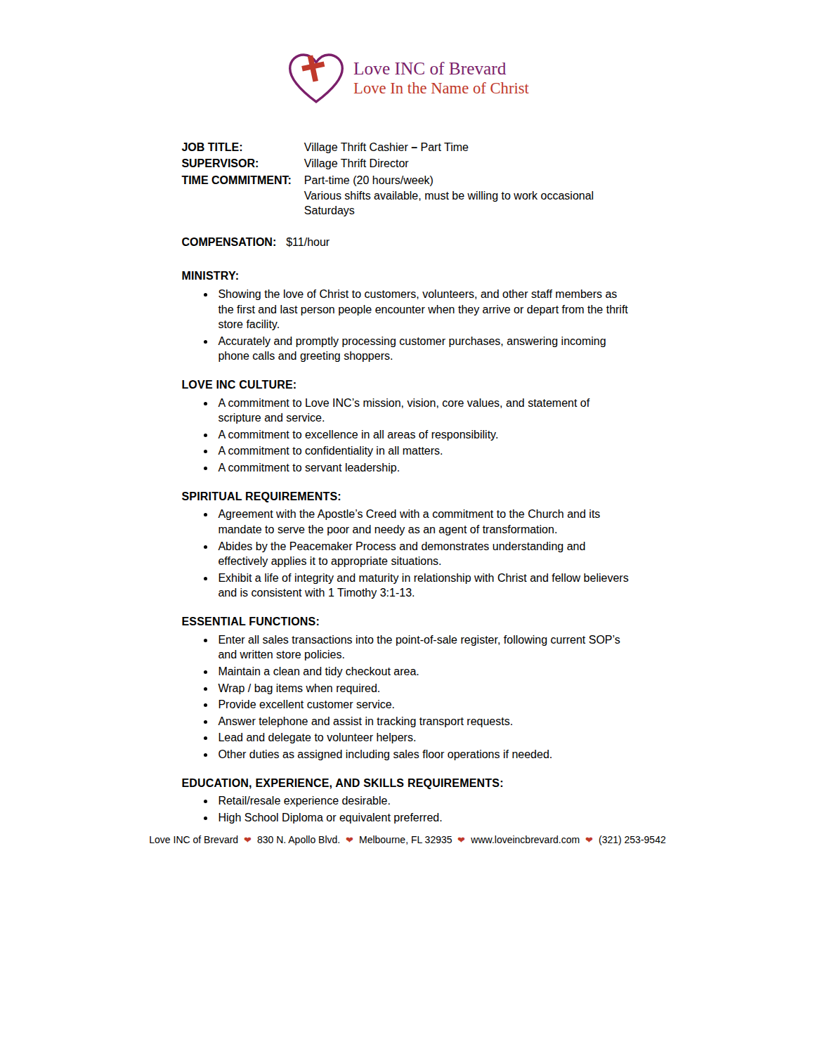Love INC of Brevard
Love In the Name of Christ
| JOB TITLE: | Village Thrift Cashier – Part Time |
| SUPERVISOR: | Village Thrift Director |
| TIME COMMITMENT: | Part-time (20 hours/week) Various shifts available, must be willing to work occasional Saturdays |
COMPENSATION:$11/hour
MINISTRY:
Showing the love of Christ to customers, volunteers, and other staff members as the first and last person people encounter when they arrive or depart from the thrift store facility.
Accurately and promptly processing customer purchases, answering incoming phone calls and greeting shoppers.
LOVE INC CULTURE:
A commitment to Love INC’s mission, vision, core values, and statement of scripture and service.
A commitment to excellence in all areas of responsibility.
A commitment to confidentiality in all matters.
A commitment to servant leadership.
SPIRITUAL REQUIREMENTS:
Agreement with the Apostle’s Creed with a commitment to the Church and its mandate to serve the poor and needy as an agent of transformation.
Abides by the Peacemaker Process and demonstrates understanding and effectively applies it to appropriate situations.
Exhibit a life of integrity and maturity in relationship with Christ and fellow believers and is consistent with 1 Timothy 3:1-13.
ESSENTIAL FUNCTIONS:
Enter all sales transactions into the point-of-sale register, following current SOP’s and written store policies.
Maintain a clean and tidy checkout area.
Wrap / bag items when required.
Provide excellent customer service.
Answer telephone and assist in tracking transport requests.
Lead and delegate to volunteer helpers.
Other duties as assigned including sales floor operations if needed.
EDUCATION, EXPERIENCE, AND SKILLS REQUIREMENTS:
Retail/resale experience desirable.
High School Diploma or equivalent preferred.
Love INC of Brevard ❤ 830 N. Apollo Blvd. ❤ Melbourne, FL 32935 ❤ www.loveincbrevard.com ❤ (321) 253-9542